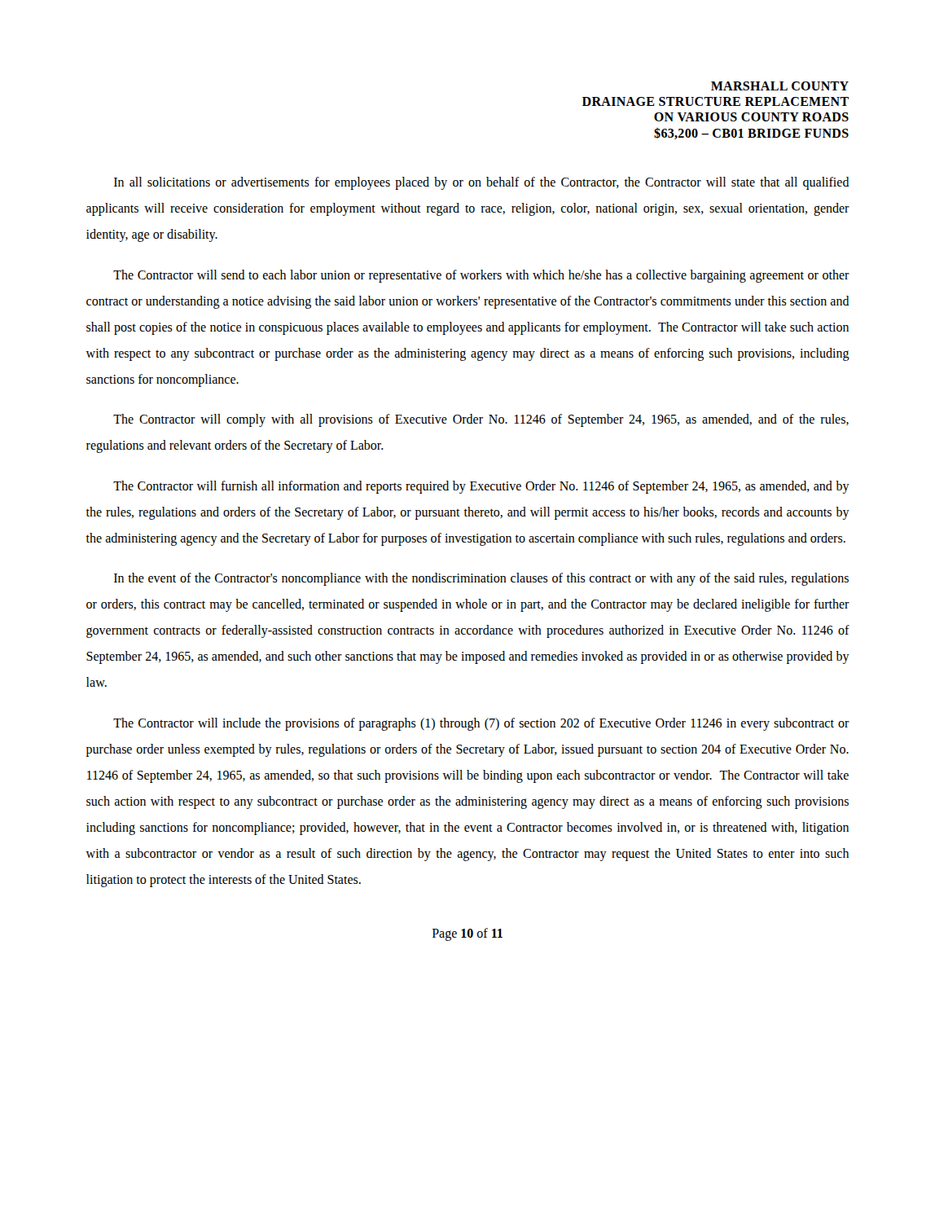MARSHALL COUNTY
DRAINAGE STRUCTURE REPLACEMENT
ON VARIOUS COUNTY ROADS
$63,200 – CB01 BRIDGE FUNDS
In all solicitations or advertisements for employees placed by or on behalf of the Contractor, the Contractor will state that all qualified applicants will receive consideration for employment without regard to race, religion, color, national origin, sex, sexual orientation, gender identity, age or disability.
The Contractor will send to each labor union or representative of workers with which he/she has a collective bargaining agreement or other contract or understanding a notice advising the said labor union or workers' representative of the Contractor's commitments under this section and shall post copies of the notice in conspicuous places available to employees and applicants for employment. The Contractor will take such action with respect to any subcontract or purchase order as the administering agency may direct as a means of enforcing such provisions, including sanctions for noncompliance.
The Contractor will comply with all provisions of Executive Order No. 11246 of September 24, 1965, as amended, and of the rules, regulations and relevant orders of the Secretary of Labor.
The Contractor will furnish all information and reports required by Executive Order No. 11246 of September 24, 1965, as amended, and by the rules, regulations and orders of the Secretary of Labor, or pursuant thereto, and will permit access to his/her books, records and accounts by the administering agency and the Secretary of Labor for purposes of investigation to ascertain compliance with such rules, regulations and orders.
In the event of the Contractor's noncompliance with the nondiscrimination clauses of this contract or with any of the said rules, regulations or orders, this contract may be cancelled, terminated or suspended in whole or in part, and the Contractor may be declared ineligible for further government contracts or federally-assisted construction contracts in accordance with procedures authorized in Executive Order No. 11246 of September 24, 1965, as amended, and such other sanctions that may be imposed and remedies invoked as provided in or as otherwise provided by law.
The Contractor will include the provisions of paragraphs (1) through (7) of section 202 of Executive Order 11246 in every subcontract or purchase order unless exempted by rules, regulations or orders of the Secretary of Labor, issued pursuant to section 204 of Executive Order No. 11246 of September 24, 1965, as amended, so that such provisions will be binding upon each subcontractor or vendor. The Contractor will take such action with respect to any subcontract or purchase order as the administering agency may direct as a means of enforcing such provisions including sanctions for noncompliance; provided, however, that in the event a Contractor becomes involved in, or is threatened with, litigation with a subcontractor or vendor as a result of such direction by the agency, the Contractor may request the United States to enter into such litigation to protect the interests of the United States.
Page 10 of 11